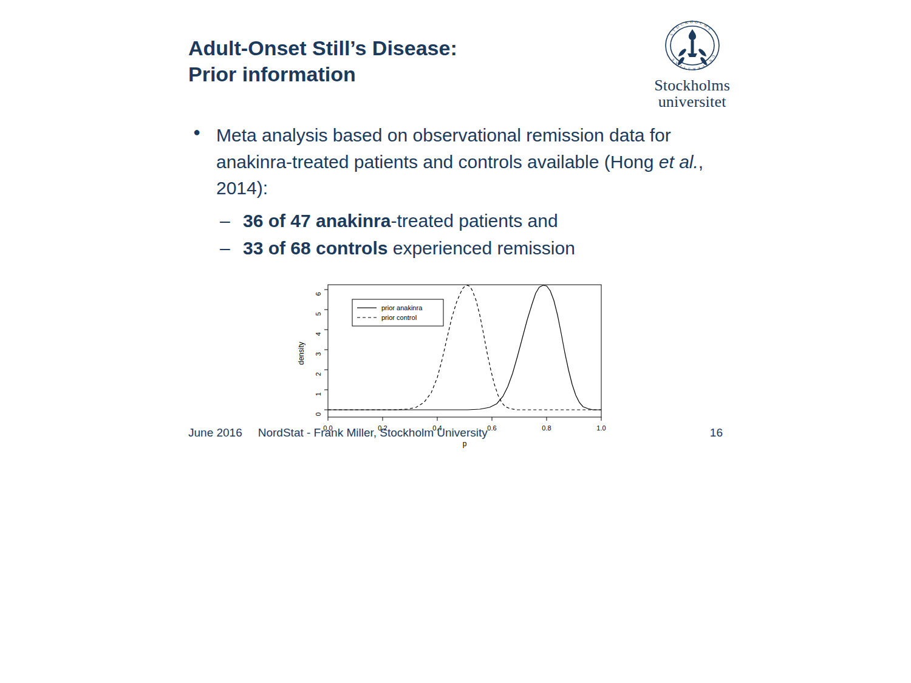S T O C K H O L M S U N I V E R S I T A S Stockholms universitet
Adult-Onset Still’s Disease:
Prior information
Meta analysis based on observational remission data for anakinra-treated patients and controls available (Hong et al., 2014):
36 of 47 anakinra-treated patients and
33 of 68 controls experienced remission
0 1 2 3 4 5 6 density 0.0 0.2 0.4 0.6 0.8 1.0 p prior anakinra prior control
June 2016 NordStat - Frank Miller, Stockholm University
16